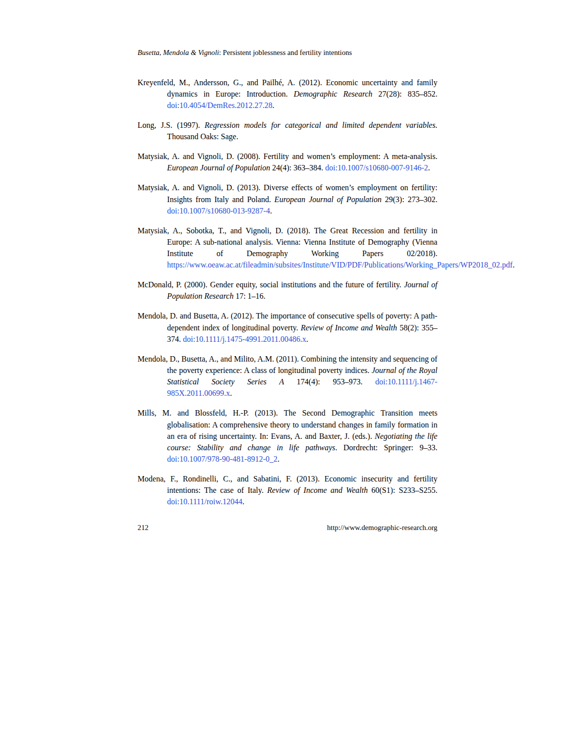Busetta, Mendola & Vignoli: Persistent joblessness and fertility intentions
Kreyenfeld, M., Andersson, G., and Pailhé, A. (2012). Economic uncertainty and family dynamics in Europe: Introduction. Demographic Research 27(28): 835–852. doi:10.4054/DemRes.2012.27.28.
Long, J.S. (1997). Regression models for categorical and limited dependent variables. Thousand Oaks: Sage.
Matysiak, A. and Vignoli, D. (2008). Fertility and women’s employment: A meta-analysis. European Journal of Population 24(4): 363–384. doi:10.1007/s10680-007-9146-2.
Matysiak, A. and Vignoli, D. (2013). Diverse effects of women’s employment on fertility: Insights from Italy and Poland. European Journal of Population 29(3): 273–302. doi:10.1007/s10680-013-9287-4.
Matysiak, A., Sobotka, T., and Vignoli, D. (2018). The Great Recession and fertility in Europe: A sub-national analysis. Vienna: Vienna Institute of Demography (Vienna Institute of Demography Working Papers 02/2018). https://www.oeaw.ac.at/fileadmin/subsites/Institute/VID/PDF/Publications/Working_Papers/WP2018_02.pdf.
McDonald, P. (2000). Gender equity, social institutions and the future of fertility. Journal of Population Research 17: 1–16.
Mendola, D. and Busetta, A. (2012). The importance of consecutive spells of poverty: A path-dependent index of longitudinal poverty. Review of Income and Wealth 58(2): 355–374. doi:10.1111/j.1475-4991.2011.00486.x.
Mendola, D., Busetta, A., and Milito, A.M. (2011). Combining the intensity and sequencing of the poverty experience: A class of longitudinal poverty indices. Journal of the Royal Statistical Society Series A 174(4): 953–973. doi:10.1111/j.1467-985X.2011.00699.x.
Mills, M. and Blossfeld, H.-P. (2013). The Second Demographic Transition meets globalisation: A comprehensive theory to understand changes in family formation in an era of rising uncertainty. In: Evans, A. and Baxter, J. (eds.). Negotiating the life course: Stability and change in life pathways. Dordrecht: Springer: 9–33. doi:10.1007/978-90-481-8912-0_2.
Modena, F., Rondinelli, C., and Sabatini, F. (2013). Economic insecurity and fertility intentions: The case of Italy. Review of Income and Wealth 60(S1): S233–S255. doi:10.1111/roiw.12044.
212 http://www.demographic-research.org